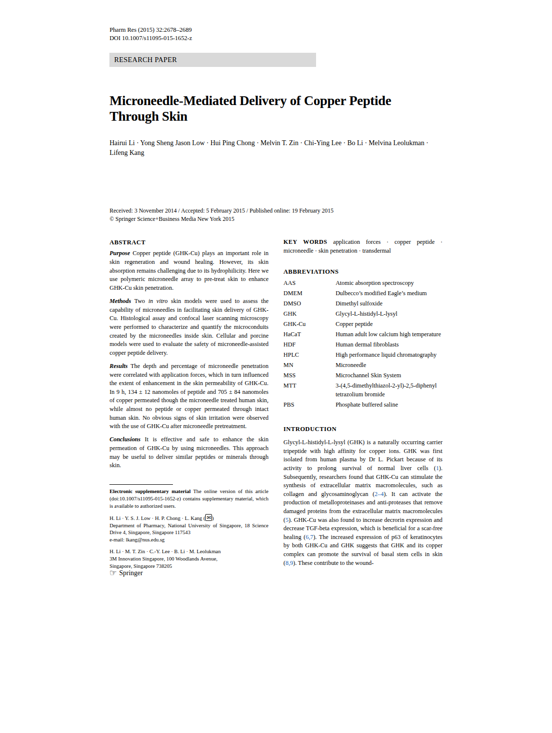Pharm Res (2015) 32:2678–2689
DOI 10.1007/s11095-015-1652-z
RESEARCH PAPER
Microneedle-Mediated Delivery of Copper Peptide Through Skin
Hairui Li · Yong Sheng Jason Low · Hui Ping Chong · Melvin T. Zin · Chi-Ying Lee · Bo Li · Melvina Leolukman · Lifeng Kang
Received: 3 November 2014 / Accepted: 5 February 2015 / Published online: 19 February 2015
© Springer Science+Business Media New York 2015
ABSTRACT
Purpose Copper peptide (GHK-Cu) plays an important role in skin regeneration and wound healing. However, its skin absorption remains challenging due to its hydrophilicity. Here we use polymeric microneedle array to pre-treat skin to enhance GHK-Cu skin penetration.
Methods Two in vitro skin models were used to assess the capability of microneedles in facilitating skin delivery of GHK-Cu. Histological assay and confocal laser scanning microscopy were performed to characterize and quantify the microconduits created by the microneedles inside skin. Cellular and porcine models were used to evaluate the safety of microneedle-assisted copper peptide delivery.
Results The depth and percentage of microneedle penetration were correlated with application forces, which in turn influenced the extent of enhancement in the skin permeability of GHK-Cu. In 9 h, 134 ± 12 nanomoles of peptide and 705 ± 84 nanomoles of copper permeated though the microneedle treated human skin, while almost no peptide or copper permeated through intact human skin. No obvious signs of skin irritation were observed with the use of GHK-Cu after microneedle pretreatment.
Conclusions It is effective and safe to enhance the skin permeation of GHK-Cu by using microneedles. This approach may be useful to deliver similar peptides or minerals through skin.
Electronic supplementary material The online version of this article (doi:10.1007/s11095-015-1652-z) contains supplementary material, which is available to authorized users.
H. Li · Y. S. J. Low · H. P. Chong · L. Kang (✉)
Department of Pharmacy, National University of Singapore, 18 Science Drive 4, Singapore, Singapore 117543
e-mail: lkang@nus.edu.sg
H. Li · M. T. Zin · C.-Y. Lee · B. Li · M. Leolukman
3M Innovation Singapore, 100 Woodlands Avenue,
Singapore, Singapore 738205
KEY WORDS application forces · copper peptide · microneedle · skin penetration · transdermal
ABBREVIATIONS
| AAS | Atomic absorption spectroscopy |
| DMEM | Dulbecco’s modified Eagle’s medium |
| DMSO | Dimethyl sulfoxide |
| GHK | Glycyl-L-histidyl-L-lysyl |
| GHK-Cu | Copper peptide |
| HaCaT | Human adult low calcium high temperature |
| HDF | Human dermal fibroblasts |
| HPLC | High performance liquid chromatography |
| MN | Microneedle |
| MSS | Microchannel Skin System |
| MTT | 3-(4,5-dimethylthiazol-2-yl)-2,5-diphenyl tetrazolium bromide |
| PBS | Phosphate buffered saline |
INTRODUCTION
Glycyl-L-histidyl-L-lysyl (GHK) is a naturally occurring carrier tripeptide with high affinity for copper ions. GHK was first isolated from human plasma by Dr L. Pickart because of its activity to prolong survival of normal liver cells (1). Subsequently, researchers found that GHK-Cu can stimulate the synthesis of extracellular matrix macromolecules, such as collagen and glycosaminoglycan (2–4). It can activate the production of metalloproteinases and anti-proteases that remove damaged proteins from the extracellular matrix macromolecules (5). GHK-Cu was also found to increase decrorin expression and decrease TGF-beta expression, which is beneficial for a scar-free healing (6,7). The increased expression of p63 of keratinocytes by both GHK-Cu and GHK suggests that GHK and its copper complex can promote the survival of basal stem cells in skin (8,9). These contribute to the wound-
☞Springer